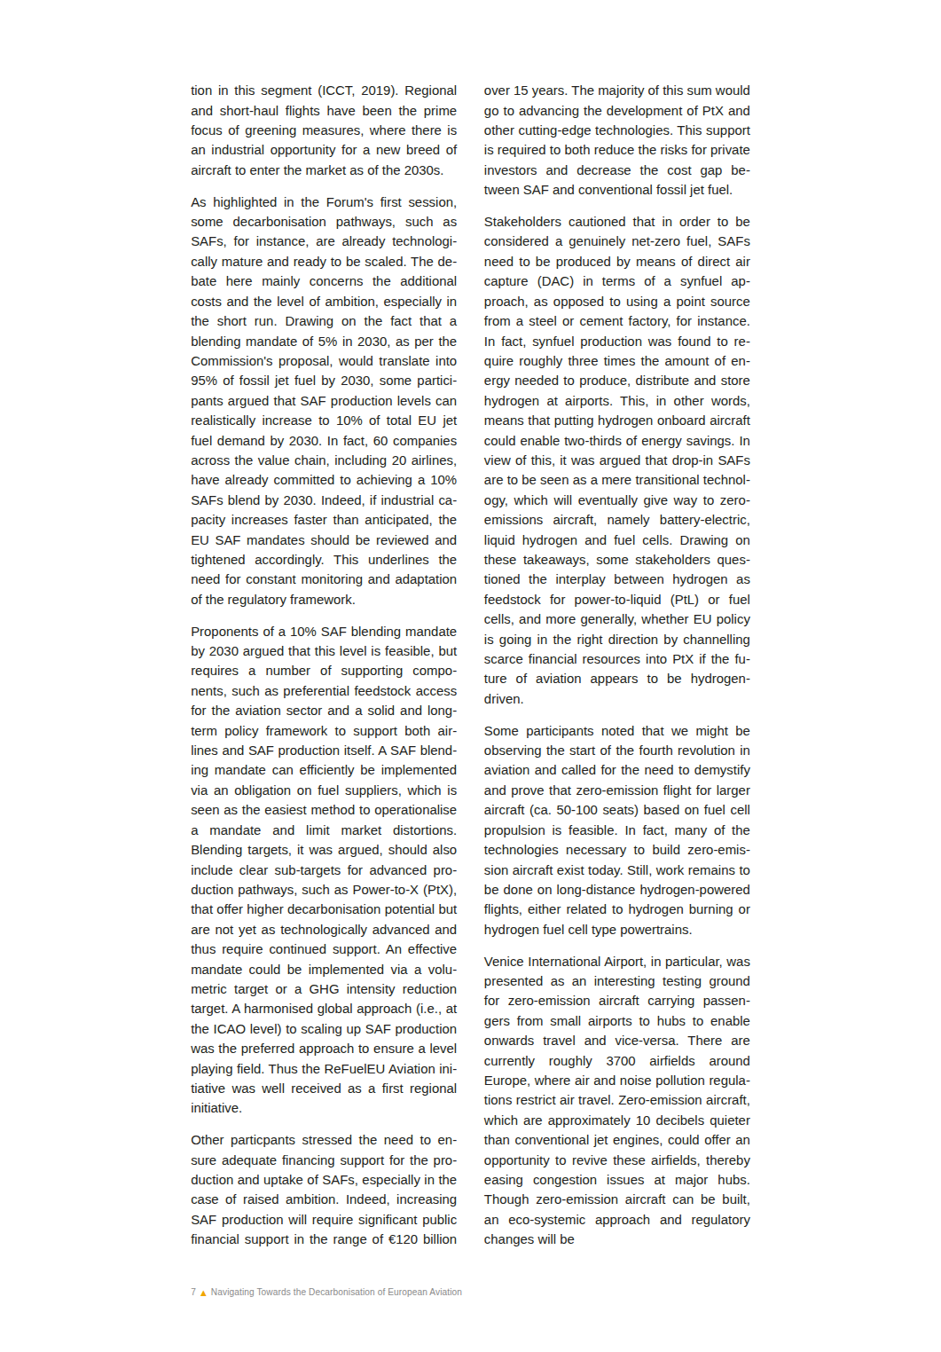tion in this segment (ICCT, 2019). Regional and short-haul flights have been the prime focus of greening measures, where there is an industrial opportunity for a new breed of aircraft to enter the market as of the 2030s.
As highlighted in the Forum's first session, some decarbonisation pathways, such as SAFs, for instance, are already technologically mature and ready to be scaled. The debate here mainly concerns the additional costs and the level of ambition, especially in the short run. Drawing on the fact that a blending mandate of 5% in 2030, as per the Commission's proposal, would translate into 95% of fossil jet fuel by 2030, some participants argued that SAF production levels can realistically increase to 10% of total EU jet fuel demand by 2030. In fact, 60 companies across the value chain, including 20 airlines, have already committed to achieving a 10% SAFs blend by 2030. Indeed, if industrial capacity increases faster than anticipated, the EU SAF mandates should be reviewed and tightened accordingly. This underlines the need for constant monitoring and adaptation of the regulatory framework.
Proponents of a 10% SAF blending mandate by 2030 argued that this level is feasible, but requires a number of supporting components, such as preferential feedstock access for the aviation sector and a solid and long-term policy framework to support both airlines and SAF production itself. A SAF blending mandate can efficiently be implemented via an obligation on fuel suppliers, which is seen as the easiest method to operationalise a mandate and limit market distortions. Blending targets, it was argued, should also include clear sub-targets for advanced production pathways, such as Power-to-X (PtX), that offer higher decarbonisation potential but are not yet as technologically advanced and thus require continued support. An effective mandate could be implemented via a volumetric target or a GHG intensity reduction target. A harmonised global approach (i.e., at the ICAO level) to scaling up SAF production was the preferred approach to ensure a level playing field. Thus the ReFuelEU Aviation initiative was well received as a first regional initiative.
Other particpants stressed the need to ensure adequate financing support for the production and uptake of SAFs, especially in the case of raised ambition. Indeed, increasing SAF production will require significant public financial support in the range of €120 billion over 15 years. The majority of this sum would go to advancing the development of PtX and other cutting-edge technologies. This support is required to both reduce the risks for private investors and decrease the cost gap between SAF and conventional fossil jet fuel.
Stakeholders cautioned that in order to be considered a genuinely net-zero fuel, SAFs need to be produced by means of direct air capture (DAC) in terms of a synfuel approach, as opposed to using a point source from a steel or cement factory, for instance. In fact, synfuel production was found to require roughly three times the amount of energy needed to produce, distribute and store hydrogen at airports. This, in other words, means that putting hydrogen onboard aircraft could enable two-thirds of energy savings. In view of this, it was argued that drop-in SAFs are to be seen as a mere transitional technology, which will eventually give way to zero-emissions aircraft, namely battery-electric, liquid hydrogen and fuel cells. Drawing on these takeaways, some stakeholders questioned the interplay between hydrogen as feedstock for power-to-liquid (PtL) or fuel cells, and more generally, whether EU policy is going in the right direction by channelling scarce financial resources into PtX if the future of aviation appears to be hydrogen-driven.
Some participants noted that we might be observing the start of the fourth revolution in aviation and called for the need to demystify and prove that zero-emission flight for larger aircraft (ca. 50-100 seats) based on fuel cell propulsion is feasible. In fact, many of the technologies necessary to build zero-emission aircraft exist today. Still, work remains to be done on long-distance hydrogen-powered flights, either related to hydrogen burning or hydrogen fuel cell type powertrains.
Venice International Airport, in particular, was presented as an interesting testing ground for zero-emission aircraft carrying passengers from small airports to hubs to enable onwards travel and vice-versa. There are currently roughly 3700 airfields around Europe, where air and noise pollution regulations restrict air travel. Zero-emission aircraft, which are approximately 10 decibels quieter than conventional jet engines, could offer an opportunity to revive these airfields, thereby easing congestion issues at major hubs. Though zero-emission aircraft can be built, an eco-systemic approach and regulatory changes will be
7▲Navigating Towards the Decarbonisation of European Aviation